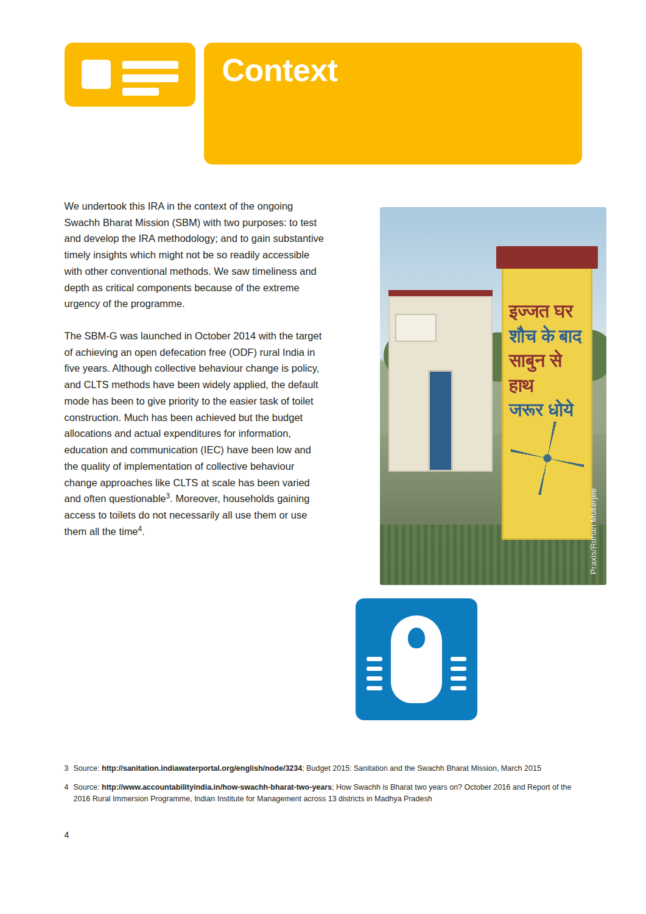Context
We undertook this IRA in the context of the ongoing Swachh Bharat Mission (SBM) with two purposes: to test and develop the IRA methodology; and to gain substantive timely insights which might not be so readily accessible with other conventional methods. We saw timeliness and depth as critical components because of the extreme urgency of the programme.
The SBM-G was launched in October 2014 with the target of achieving an open defecation free (ODF) rural India in five years. Although collective behaviour change is policy, and CLTS methods have been widely applied, the default mode has been to give priority to the easier task of toilet construction. Much has been achieved but the budget allocations and actual expenditures for information, education and communication (IEC) have been low and the quality of implementation of collective behaviour change approaches like CLTS at scale has been varied and often questionable3. Moreover, households gaining access to toilets do not necessarily all use them or use them all the time4.
इज्जत घर
शौच के बाद
साबुन से हाथ
जरूर धोये
Praxis/Rohan Mukerjee
3 Source: http://sanitation.indiawaterportal.org/english/node/3234; Budget 2015: Sanitation and the Swachh Bharat Mission, March 2015
4 Source: http://www.accountabilityindia.in/how-swachh-bharat-two-years; How Swachh is Bharat two years on? October 2016 and Report of the 2016 Rural Immersion Programme, Indian Institute for Management across 13 districts in Madhya Pradesh
4